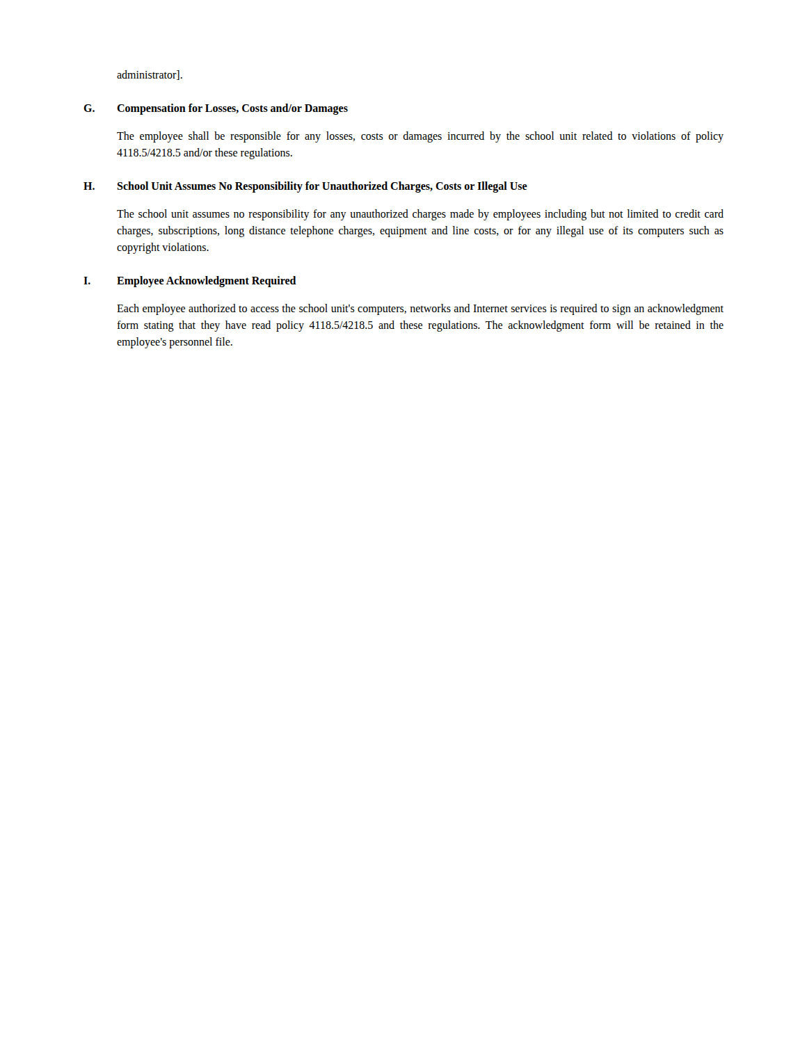administrator].
G. Compensation for Losses, Costs and/or Damages
The employee shall be responsible for any losses, costs or damages incurred by the school unit related to violations of policy 4118.5/4218.5 and/or these regulations.
H. School Unit Assumes No Responsibility for Unauthorized Charges, Costs or Illegal Use
The school unit assumes no responsibility for any unauthorized charges made by employees including but not limited to credit card charges, subscriptions, long distance telephone charges, equipment and line costs, or for any illegal use of its computers such as copyright violations.
I. Employee Acknowledgment Required
Each employee authorized to access the school unit's computers, networks and Internet services is required to sign an acknowledgment form stating that they have read policy 4118.5/4218.5 and these regulations. The acknowledgment form will be retained in the employee's personnel file.